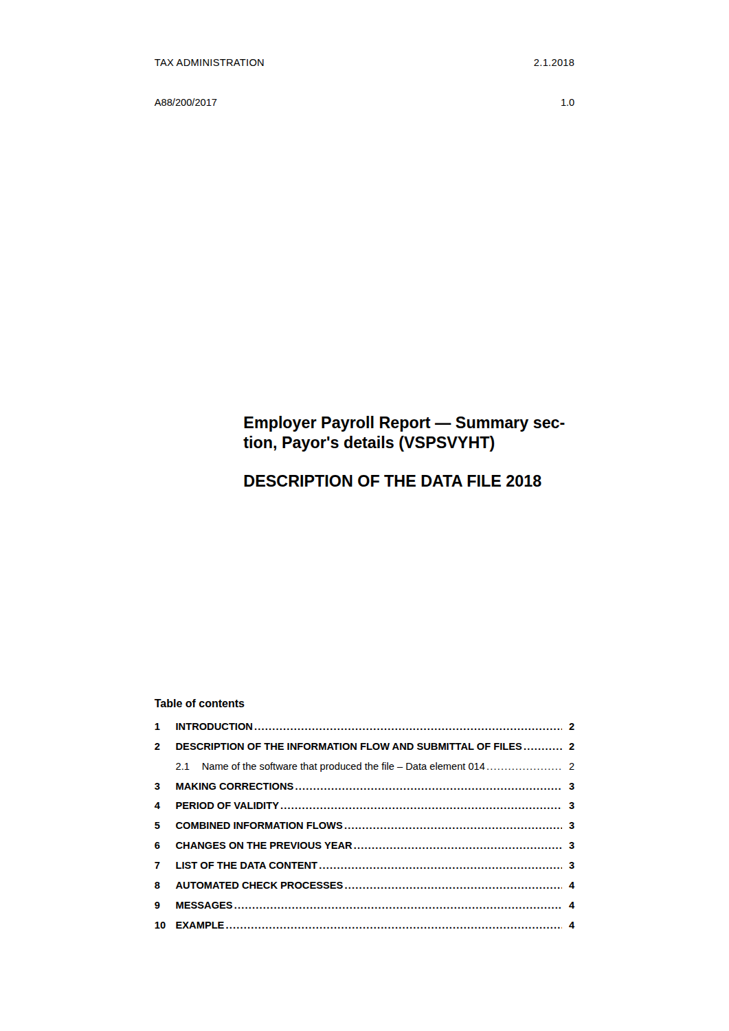TAX ADMINISTRATION 2.1.2018
A88/200/2017 1.0
Employer Payroll Report — Summary sec-tion, Payor's details (VSPSVYHT)
DESCRIPTION OF THE DATA FILE 2018
Table of contents
1 INTRODUCTION ........................................................................................................... 2
2 DESCRIPTION OF THE INFORMATION FLOW AND SUBMITTAL OF FILES .................. 2
2.1 Name of the software that produced the file – Data element 014 ..................................... 2
3 MAKING CORRECTIONS ................................................................................................. 3
4 PERIOD OF VALIDITY .................................................................................................... 3
5 COMBINED INFORMATION FLOWS ............................................................................. 3
6 CHANGES ON THE PREVIOUS YEAR .......................................................................... 3
7 LIST OF THE DATA CONTENT ....................................................................................... 3
8 AUTOMATED CHECK PROCESSES .............................................................................. 4
9 MESSAGES .................................................................................................................. 4
10 EXAMPLE ..................................................................................................................... 4